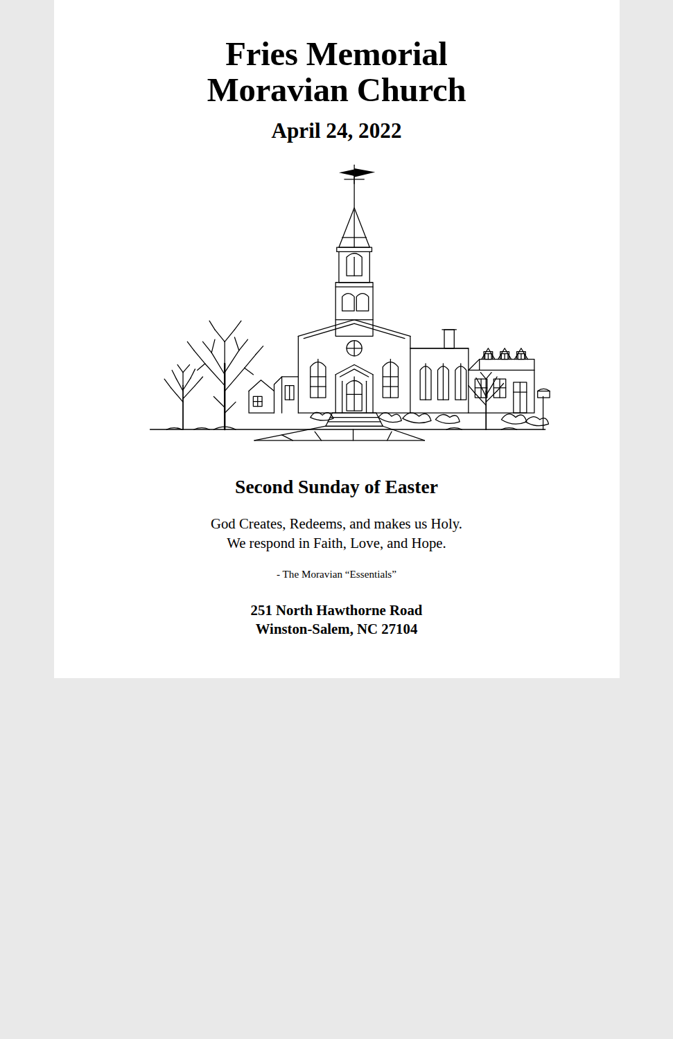Fries Memorial
Moravian Church
April 24, 2022
Line drawing of Fries Memorial Moravian Church Pen-and-ink style illustration of a brick church with a tall steeple topped by a weather vane, arched windows, a covered entry with steps, an adjoining wing with dormer windows, shrubs, a walkway, and bare trees on either side.
Second Sunday of Easter
God Creates, Redeems, and makes us Holy.
We respond in Faith, Love, and Hope.
- The Moravian “Essentials”
251 North Hawthorne Road
Winston-Salem, NC 27104